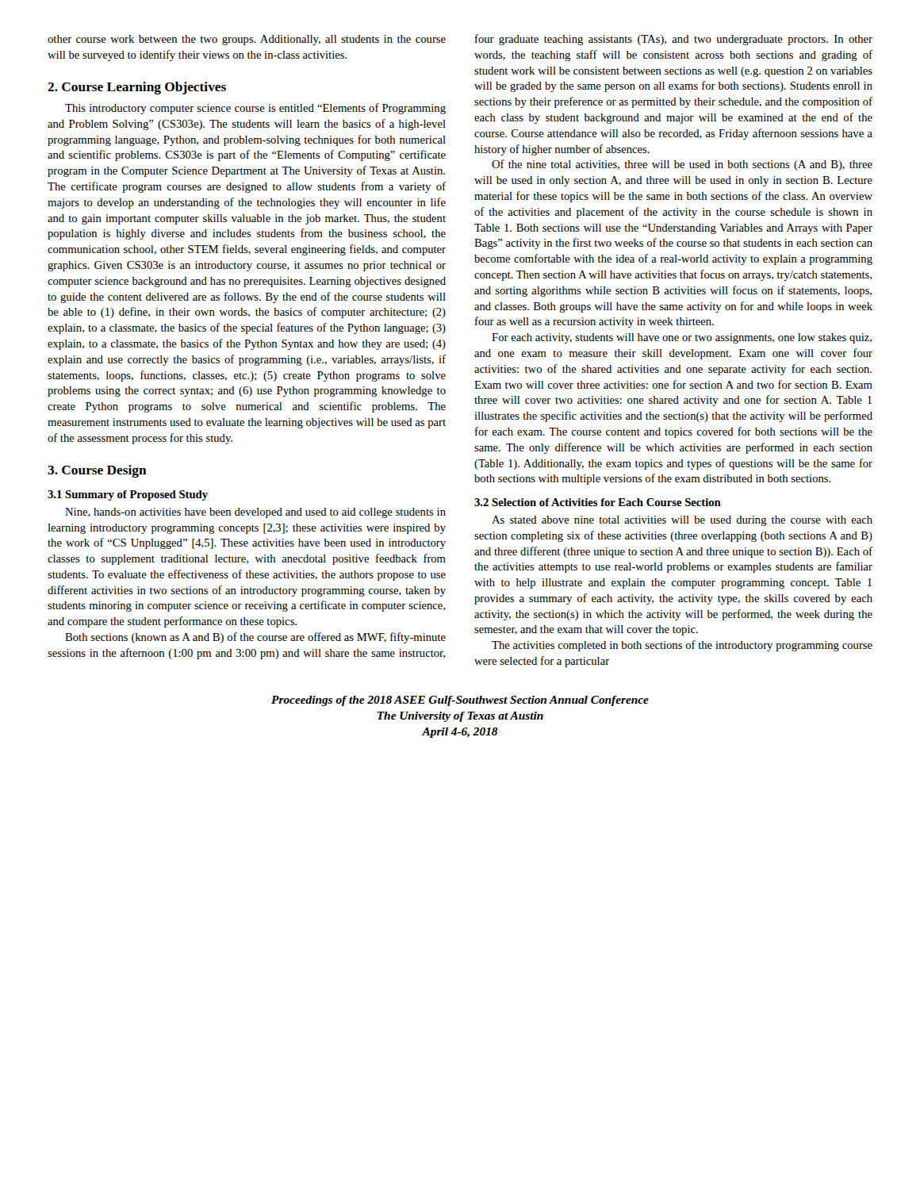other course work between the two groups. Additionally, all students in the course will be surveyed to identify their views on the in-class activities.
2. Course Learning Objectives
This introductory computer science course is entitled “Elements of Programming and Problem Solving” (CS303e). The students will learn the basics of a high-level programming language, Python, and problem-solving techniques for both numerical and scientific problems. CS303e is part of the “Elements of Computing” certificate program in the Computer Science Department at The University of Texas at Austin. The certificate program courses are designed to allow students from a variety of majors to develop an understanding of the technologies they will encounter in life and to gain important computer skills valuable in the job market. Thus, the student population is highly diverse and includes students from the business school, the communication school, other STEM fields, several engineering fields, and computer graphics. Given CS303e is an introductory course, it assumes no prior technical or computer science background and has no prerequisites. Learning objectives designed to guide the content delivered are as follows. By the end of the course students will be able to (1) define, in their own words, the basics of computer architecture; (2) explain, to a classmate, the basics of the special features of the Python language; (3) explain, to a classmate, the basics of the Python Syntax and how they are used; (4) explain and use correctly the basics of programming (i.e., variables, arrays/lists, if statements, loops, functions, classes, etc.); (5) create Python programs to solve problems using the correct syntax; and (6) use Python programming knowledge to create Python programs to solve numerical and scientific problems. The measurement instruments used to evaluate the learning objectives will be used as part of the assessment process for this study.
3. Course Design
3.1 Summary of Proposed Study
Nine, hands-on activities have been developed and used to aid college students in learning introductory programming concepts [2,3]; these activities were inspired by the work of “CS Unplugged” [4,5]. These activities have been used in introductory classes to supplement traditional lecture, with anecdotal positive feedback from students. To evaluate the effectiveness of these activities, the authors propose to use different activities in two sections of an introductory programming course, taken by students minoring in computer science or receiving a certificate in computer science, and compare the student performance on these topics.
Both sections (known as A and B) of the course are offered as MWF, fifty-minute sessions in the afternoon (1:00 pm and 3:00 pm) and will share the same instructor, four graduate teaching assistants (TAs), and two undergraduate proctors. In other words, the teaching staff will be consistent across both sections and grading of student work will be consistent between sections as well (e.g. question 2 on variables will be graded by the same person on all exams for both sections). Students enroll in sections by their preference or as permitted by their schedule, and the composition of each class by student background and major will be examined at the end of the course. Course attendance will also be recorded, as Friday afternoon sessions have a history of higher number of absences.
Of the nine total activities, three will be used in both sections (A and B), three will be used in only section A, and three will be used in only in section B. Lecture material for these topics will be the same in both sections of the class. An overview of the activities and placement of the activity in the course schedule is shown in Table 1. Both sections will use the “Understanding Variables and Arrays with Paper Bags” activity in the first two weeks of the course so that students in each section can become comfortable with the idea of a real-world activity to explain a programming concept. Then section A will have activities that focus on arrays, try/catch statements, and sorting algorithms while section B activities will focus on if statements, loops, and classes. Both groups will have the same activity on for and while loops in week four as well as a recursion activity in week thirteen.
For each activity, students will have one or two assignments, one low stakes quiz, and one exam to measure their skill development. Exam one will cover four activities: two of the shared activities and one separate activity for each section. Exam two will cover three activities: one for section A and two for section B. Exam three will cover two activities: one shared activity and one for section A. Table 1 illustrates the specific activities and the section(s) that the activity will be performed for each exam. The course content and topics covered for both sections will be the same. The only difference will be which activities are performed in each section (Table 1). Additionally, the exam topics and types of questions will be the same for both sections with multiple versions of the exam distributed in both sections.
3.2 Selection of Activities for Each Course Section
As stated above nine total activities will be used during the course with each section completing six of these activities (three overlapping (both sections A and B) and three different (three unique to section A and three unique to section B)). Each of the activities attempts to use real-world problems or examples students are familiar with to help illustrate and explain the computer programming concept. Table 1 provides a summary of each activity, the activity type, the skills covered by each activity, the section(s) in which the activity will be performed, the week during the semester, and the exam that will cover the topic.
The activities completed in both sections of the introductory programming course were selected for a particular
Proceedings of the 2018 ASEE Gulf-Southwest Section Annual Conference
The University of Texas at Austin
April 4-6, 2018